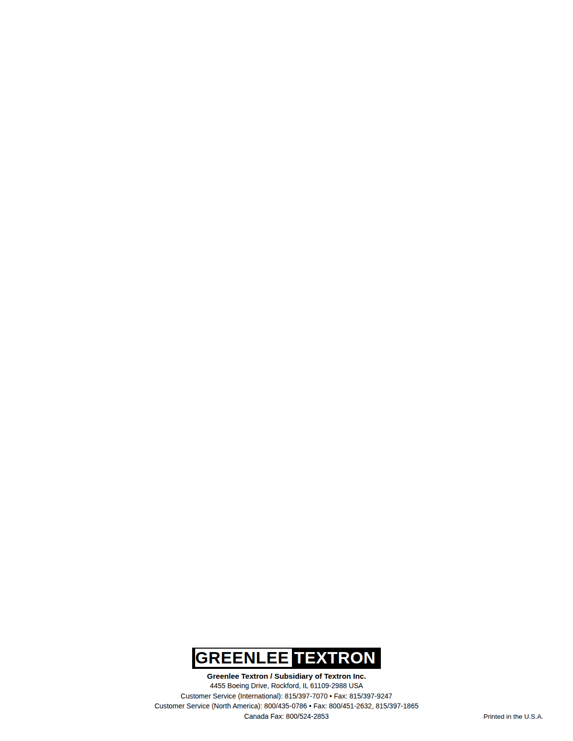GREENLEE TEXTRON
Greenlee Textron / Subsidiary of Textron Inc.
4455 Boeing Drive, Rockford, IL 61109-2988 USA
Customer Service (International): 815/397-7070 • Fax: 815/397-9247
Customer Service (North America): 800/435-0786 • Fax: 800/451-2632, 815/397-1865
Canada Fax: 800/524-2853 Printed in the U.S.A.